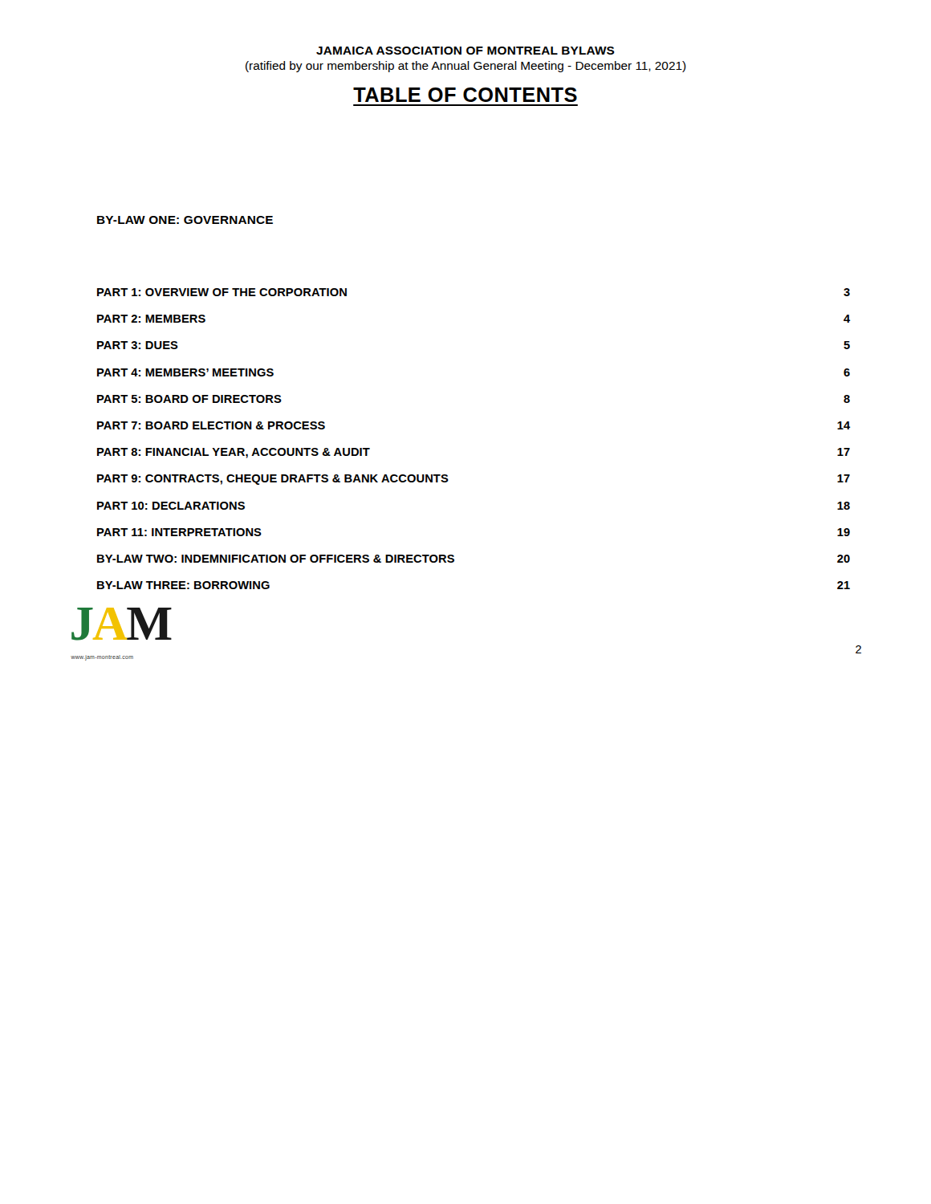JAMAICA ASSOCIATION OF MONTREAL BYLAWS
(ratified by our membership at the Annual General Meeting - December 11, 2021)
TABLE OF CONTENTS
BY-LAW ONE: GOVERNANCE
PART 1: OVERVIEW OF THE CORPORATION 3
PART 2: MEMBERS 4
PART 3: DUES 5
PART 4: MEMBERS’ MEETINGS 6
PART 5: BOARD OF DIRECTORS 8
PART 7: BOARD ELECTION & PROCESS 14
PART 8: FINANCIAL YEAR, ACCOUNTS & AUDIT 17
PART 9: CONTRACTS, CHEQUE DRAFTS & BANK ACCOUNTS 17
PART 10: DECLARATIONS 18
PART 11: INTERPRETATIONS 19
BY-LAW TWO: INDEMNIFICATION OF OFFICERS & DIRECTORS 20
BY-LAW THREE: BORROWING 21
JAM www.jam-montreal.com
2